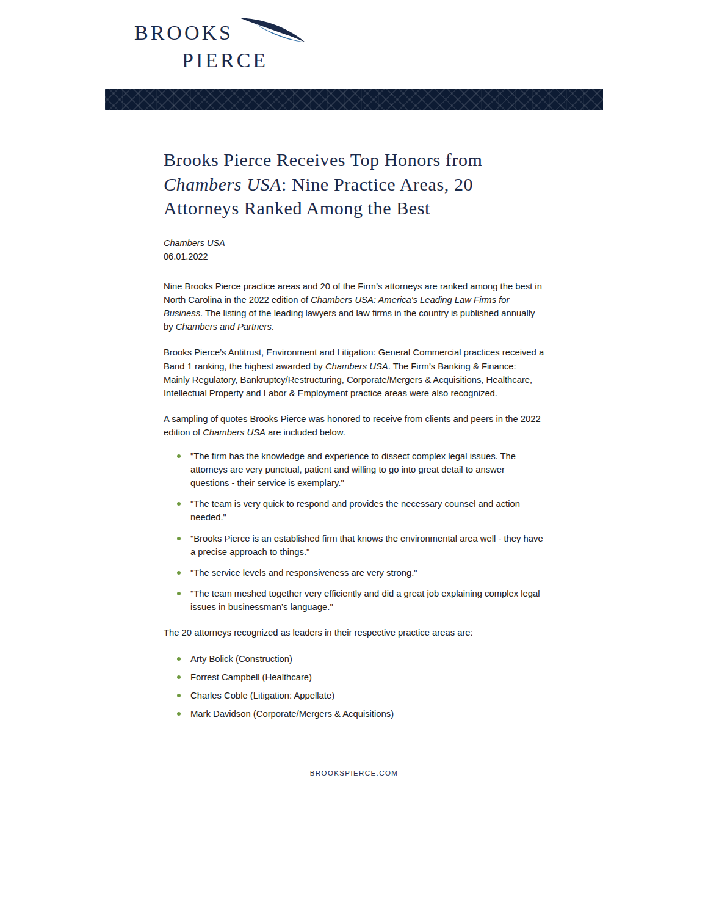BROOKS
PIERCE
Brooks Pierce Receives Top Honors from Chambers USA: Nine Practice Areas, 20 Attorneys Ranked Among the Best
Chambers USA
06.01.2022
Nine Brooks Pierce practice areas and 20 of the Firm’s attorneys are ranked among the best in North Carolina in the 2022 edition of Chambers USA: America's Leading Law Firms for Business. The listing of the leading lawyers and law firms in the country is published annually by Chambers and Partners.
Brooks Pierce’s Antitrust, Environment and Litigation: General Commercial practices received a Band 1 ranking, the highest awarded by Chambers USA. The Firm’s Banking & Finance: Mainly Regulatory, Bankruptcy/Restructuring, Corporate/Mergers & Acquisitions, Healthcare, Intellectual Property and Labor & Employment practice areas were also recognized.
A sampling of quotes Brooks Pierce was honored to receive from clients and peers in the 2022 edition of Chambers USA are included below.
"The firm has the knowledge and experience to dissect complex legal issues. The attorneys are very punctual, patient and willing to go into great detail to answer questions - their service is exemplary."
"The team is very quick to respond and provides the necessary counsel and action needed."
"Brooks Pierce is an established firm that knows the environmental area well - they have a precise approach to things."
"The service levels and responsiveness are very strong."
"The team meshed together very efficiently and did a great job explaining complex legal issues in businessman’s language."
The 20 attorneys recognized as leaders in their respective practice areas are:
Arty Bolick (Construction)
Forrest Campbell (Healthcare)
Charles Coble (Litigation: Appellate)
Mark Davidson (Corporate/Mergers & Acquisitions)
BROOKSPIERCE.COM